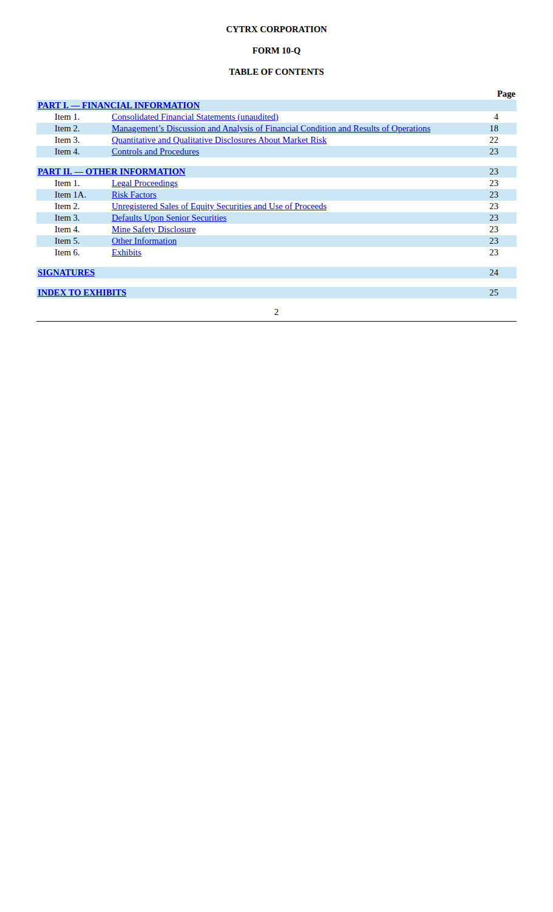CYTRX CORPORATION
FORM 10-Q
TABLE OF CONTENTS
| | Page |
| PART I. — FINANCIAL INFORMATION | |
| Item 1. | Consolidated Financial Statements (unaudited) | 4 |
| Item 2. | Management’s Discussion and Analysis of Financial Condition and Results of Operations | 18 |
| Item 3. | Quantitative and Qualitative Disclosures About Market Risk | 22 |
| Item 4. | Controls and Procedures | 23 |
| PART II. — OTHER INFORMATION | 23 |
| Item 1. | Legal Proceedings | 23 |
| Item 1A. | Risk Factors | 23 |
| Item 2. | Unregistered Sales of Equity Securities and Use of Proceeds | 23 |
| Item 3. | Defaults Upon Senior Securities | 23 |
| Item 4. | Mine Safety Disclosure | 23 |
| Item 5. | Other Information | 23 |
| Item 6. | Exhibits | 23 |
| SIGNATURES | 24 |
| INDEX TO EXHIBITS | 25 |
2